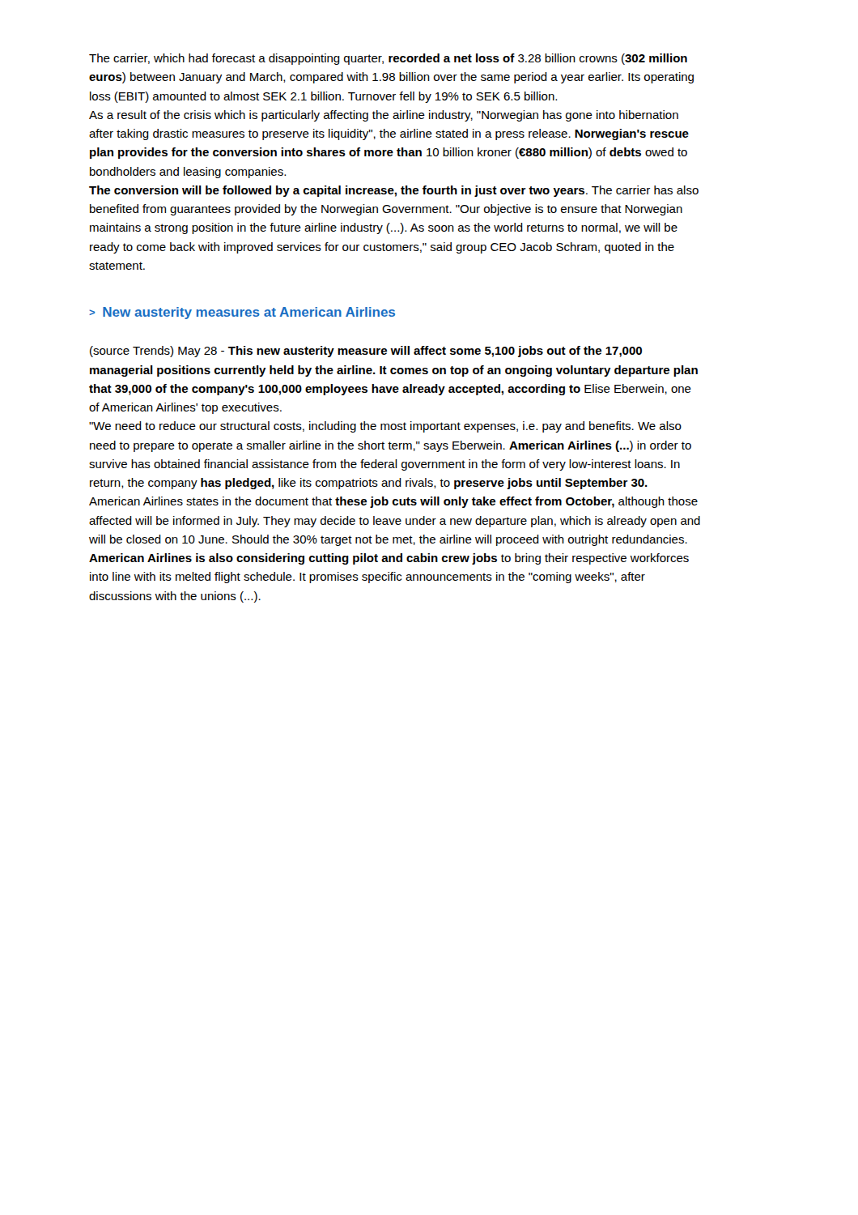The carrier, which had forecast a disappointing quarter, recorded a net loss of 3.28 billion crowns (302 million euros) between January and March, compared with 1.98 billion over the same period a year earlier. Its operating loss (EBIT) amounted to almost SEK 2.1 billion. Turnover fell by 19% to SEK 6.5 billion.
As a result of the crisis which is particularly affecting the airline industry, "Norwegian has gone into hibernation after taking drastic measures to preserve its liquidity", the airline stated in a press release. Norwegian's rescue plan provides for the conversion into shares of more than 10 billion kroner (€880 million) of debts owed to bondholders and leasing companies.
The conversion will be followed by a capital increase, the fourth in just over two years. The carrier has also benefited from guarantees provided by the Norwegian Government. "Our objective is to ensure that Norwegian maintains a strong position in the future airline industry (...). As soon as the world returns to normal, we will be ready to come back with improved services for our customers," said group CEO Jacob Schram, quoted in the statement.
> New austerity measures at American Airlines
(source Trends) May 28 - This new austerity measure will affect some 5,100 jobs out of the 17,000 managerial positions currently held by the airline. It comes on top of an ongoing voluntary departure plan that 39,000 of the company's 100,000 employees have already accepted, according to Elise Eberwein, one of American Airlines' top executives.
"We need to reduce our structural costs, including the most important expenses, i.e. pay and benefits. We also need to prepare to operate a smaller airline in the short term," says Eberwein. American Airlines (...) in order to survive has obtained financial assistance from the federal government in the form of very low-interest loans. In return, the company has pledged, like its compatriots and rivals, to preserve jobs until September 30.
American Airlines states in the document that these job cuts will only take effect from October, although those affected will be informed in July. They may decide to leave under a new departure plan, which is already open and will be closed on 10 June. Should the 30% target not be met, the airline will proceed with outright redundancies.
American Airlines is also considering cutting pilot and cabin crew jobs to bring their respective workforces into line with its melted flight schedule. It promises specific announcements in the "coming weeks", after discussions with the unions (...).